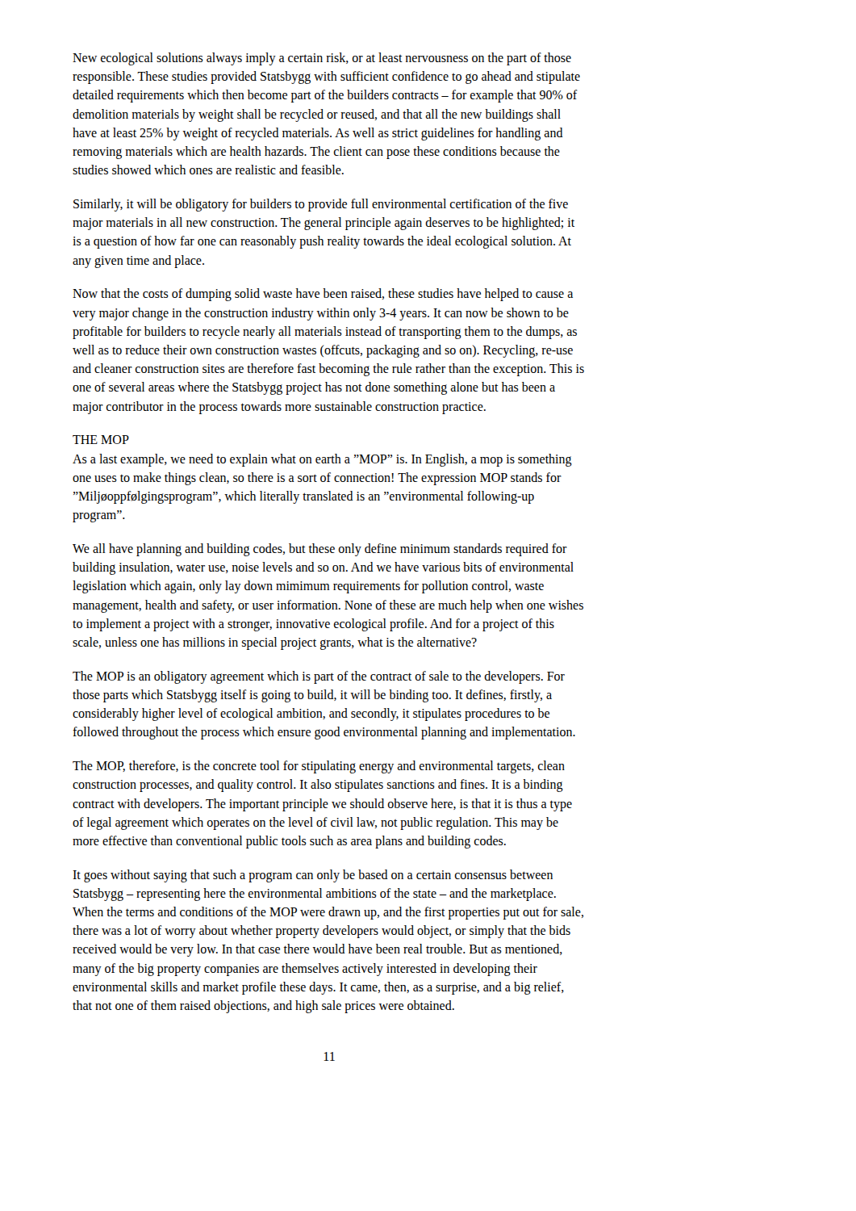New ecological solutions always imply a certain risk, or at least nervousness on the part of those responsible. These studies provided Statsbygg with sufficient confidence to go ahead and stipulate detailed requirements which then become part of the builders contracts – for example that 90% of demolition materials by weight shall be recycled or reused, and that all the new buildings shall have at least 25% by weight of recycled materials. As well as strict guidelines for handling and removing materials which are health hazards. The client can pose these conditions because the studies showed which ones are realistic and feasible.
Similarly, it will be obligatory for builders to provide full environmental certification of the five major materials in all new construction. The general principle again deserves to be highlighted; it is a question of how far one can reasonably push reality towards the ideal ecological solution. At any given time and place.
Now that the costs of dumping solid waste have been raised, these studies have helped to cause a very major change in the construction industry within only 3-4 years. It can now be shown to be profitable for builders to recycle nearly all materials instead of transporting them to the dumps, as well as to reduce their own construction wastes (offcuts, packaging and so on). Recycling, re-use and cleaner construction sites are therefore fast becoming the rule rather than the exception. This is one of several areas where the Statsbygg project has not done something alone but has been a major contributor in the process towards more sustainable construction practice.
THE MOP
As a last example, we need to explain what on earth a ”MOP” is. In English, a mop is something one uses to make things clean, so there is a sort of connection! The expression MOP stands for ”Miljøoppfølgingsprogram”, which literally translated is an ”environmental following-up program”.
We all have planning and building codes, but these only define minimum standards required for building insulation, water use, noise levels and so on. And we have various bits of environmental legislation which again, only lay down mimimum requirements for pollution control, waste management, health and safety, or user information. None of these are much help when one wishes to implement a project with a stronger, innovative ecological profile. And for a project of this scale, unless one has millions in special project grants, what is the alternative?
The MOP is an obligatory agreement which is part of the contract of sale to the developers. For those parts which Statsbygg itself is going to build, it will be binding too. It defines, firstly, a considerably higher level of ecological ambition, and secondly, it stipulates procedures to be followed throughout the process which ensure good environmental planning and implementation.
The MOP, therefore, is the concrete tool for stipulating energy and environmental targets, clean construction processes, and quality control. It also stipulates sanctions and fines. It is a binding contract with developers. The important principle we should observe here, is that it is thus a type of legal agreement which operates on the level of civil law, not public regulation. This may be more effective than conventional public tools such as area plans and building codes.
It goes without saying that such a program can only be based on a certain consensus between Statsbygg – representing here the environmental ambitions of the state – and the marketplace. When the terms and conditions of the MOP were drawn up, and the first properties put out for sale, there was a lot of worry about whether property developers would object, or simply that the bids received would be very low. In that case there would have been real trouble. But as mentioned, many of the big property companies are themselves actively interested in developing their environmental skills and market profile these days. It came, then, as a surprise, and a big relief, that not one of them raised objections, and high sale prices were obtained.
11